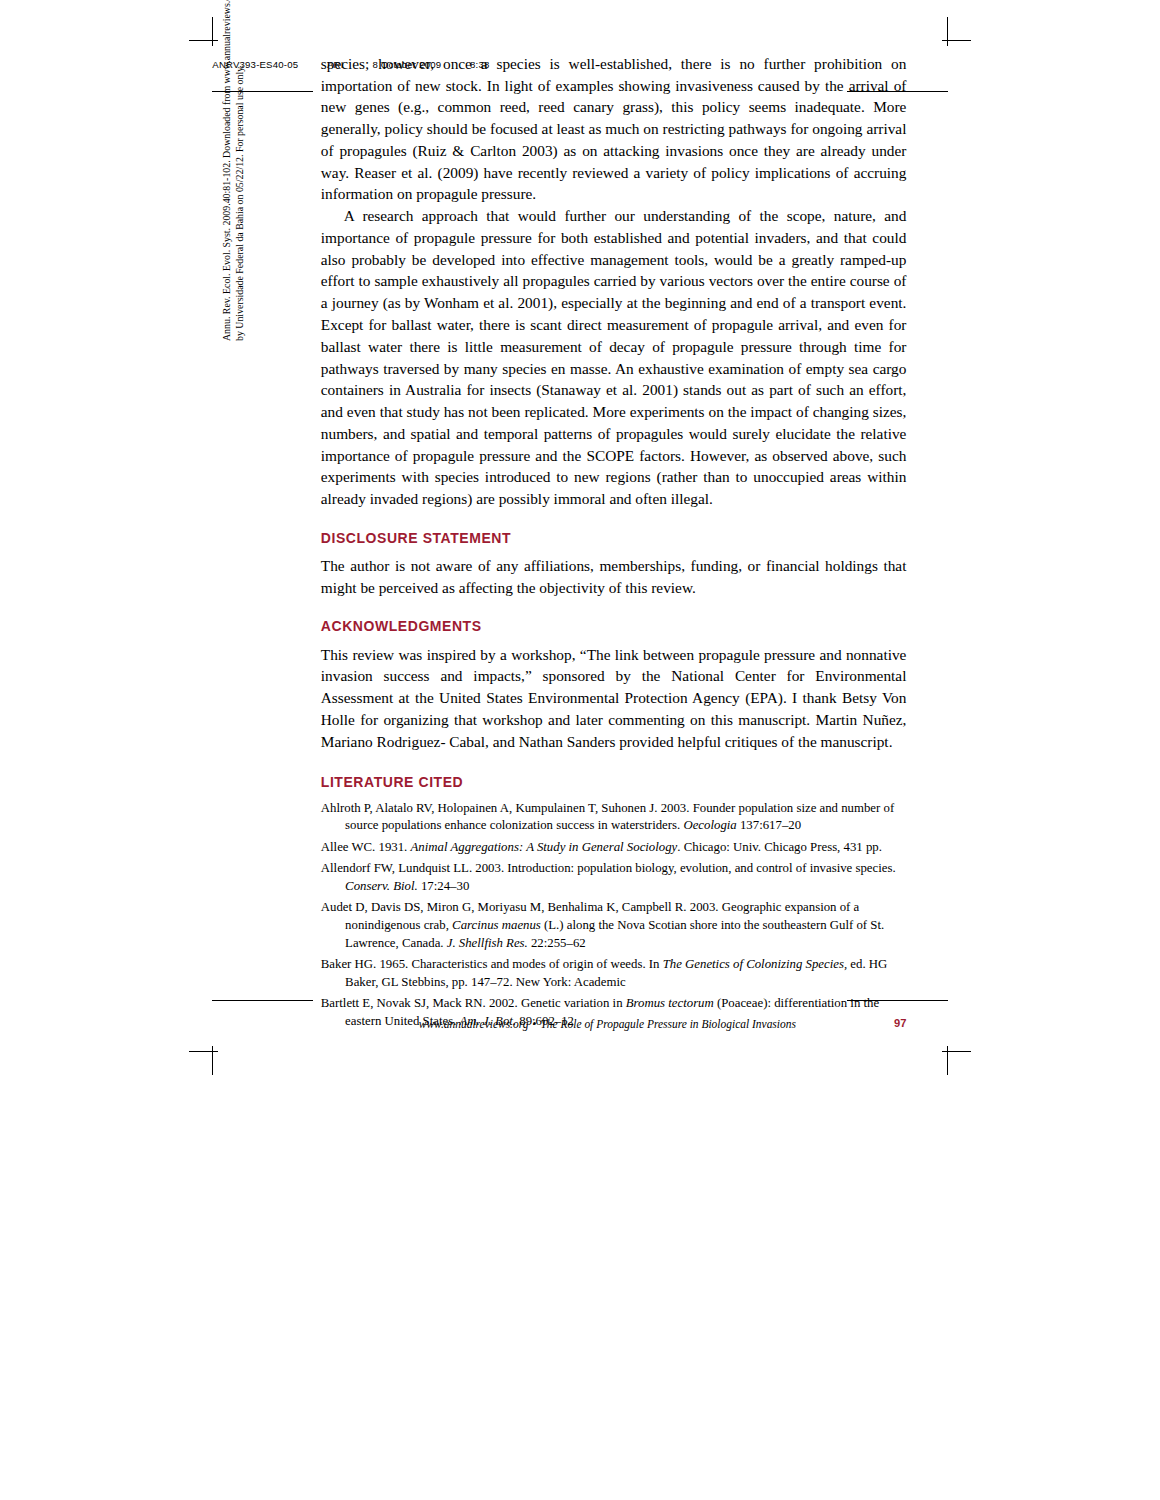ANRV393-ES40-05 ARI 8 October 20098:38
Annu. Rev. Ecol. Evol. Syst. 2009.40:81-102. Downloaded from www.annualreviews.org by Universidade Federal da Bahia on 05/22/12. For personal use only.
species; however, once a species is well-established, there is no further prohibition on importation of new stock. In light of examples showing invasiveness caused by the arrival of new genes (e.g., common reed, reed canary grass), this policy seems inadequate. More generally, policy should be focused at least as much on restricting pathways for ongoing arrival of propagules (Ruiz & Carlton 2003) as on attacking invasions once they are already under way. Reaser et al. (2009) have recently reviewed a variety of policy implications of accruing information on propagule pressure.
A research approach that would further our understanding of the scope, nature, and importance of propagule pressure for both established and potential invaders, and that could also probably be developed into effective management tools, would be a greatly ramped-up effort to sample exhaustively all propagules carried by various vectors over the entire course of a journey (as by Wonham et al. 2001), especially at the beginning and end of a transport event. Except for ballast water, there is scant direct measurement of propagule arrival, and even for ballast water there is little measurement of decay of propagule pressure through time for pathways traversed by many species en masse. An exhaustive examination of empty sea cargo containers in Australia for insects (Stanaway et al. 2001) stands out as part of such an effort, and even that study has not been replicated. More experiments on the impact of changing sizes, numbers, and spatial and temporal patterns of propagules would surely elucidate the relative importance of propagule pressure and the SCOPE factors. However, as observed above, such experiments with species introduced to new regions (rather than to unoccupied areas within already invaded regions) are possibly immoral and often illegal.
DISCLOSURE STATEMENT
The author is not aware of any affiliations, memberships, funding, or financial holdings that might be perceived as affecting the objectivity of this review.
ACKNOWLEDGMENTS
This review was inspired by a workshop, “The link between propagule pressure and nonnative invasion success and impacts,” sponsored by the National Center for Environmental Assessment at the United States Environmental Protection Agency (EPA). I thank Betsy Von Holle for organizing that workshop and later commenting on this manuscript. Martin Nuñez, Mariano Rodriguez- Cabal, and Nathan Sanders provided helpful critiques of the manuscript.
LITERATURE CITED
Ahlroth P, Alatalo RV, Holopainen A, Kumpulainen T, Suhonen J. 2003. Founder population size and number of source populations enhance colonization success in waterstriders. Oecologia 137:617–20
Allee WC. 1931. Animal Aggregations: A Study in General Sociology. Chicago: Univ. Chicago Press, 431 pp.
Allendorf FW, Lundquist LL. 2003. Introduction: population biology, evolution, and control of invasive species. Conserv. Biol. 17:24–30
Audet D, Davis DS, Miron G, Moriyasu M, Benhalima K, Campbell R. 2003. Geographic expansion of a nonindigenous crab, Carcinus maenus (L.) along the Nova Scotian shore into the southeastern Gulf of St. Lawrence, Canada. J. Shellfish Res. 22:255–62
Baker HG. 1965. Characteristics and modes of origin of weeds. In The Genetics of Colonizing Species, ed. HG Baker, GL Stebbins, pp. 147–72. New York: Academic
Bartlett E, Novak SJ, Mack RN. 2002. Genetic variation in Bromus tectorum (Poaceae): differentiation in the eastern United States. Am. J. Bot. 89:602–12
97 www.annualreviews.org•The Role of Propagule Pressure in Biological Invasions